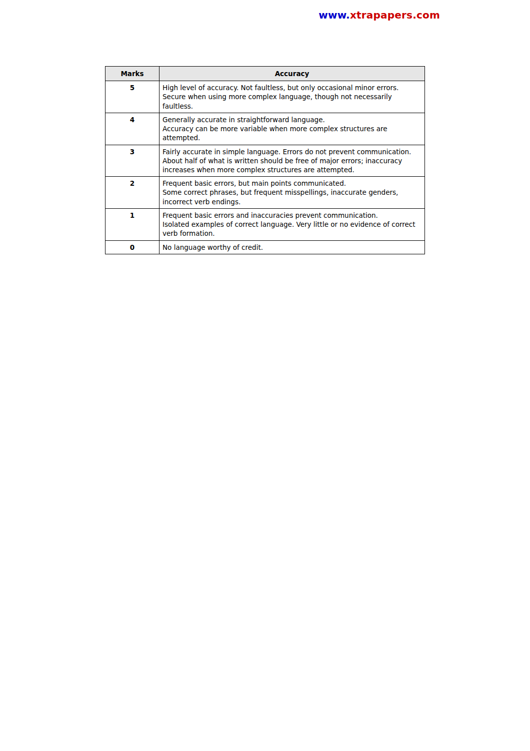www. xtrapapers.com
| Marks | Accuracy |
| --- | --- |
| 5 | High level of accuracy. Not faultless, but only occasional minor errors. Secure when using more complex language, though not necessarily faultless. |
| 4 | Generally accurate in straightforward language. Accuracy can be more variable when more complex structures are attempted. |
| 3 | Fairly accurate in simple language. Errors do not prevent communication. About half of what is written should be free of major errors; inaccuracy increases when more complex structures are attempted. |
| 2 | Frequent basic errors, but main points communicated. Some correct phrases, but frequent misspellings, inaccurate genders, incorrect verb endings. |
| 1 | Frequent basic errors and inaccuracies prevent communication. Isolated examples of correct language. Very little or no evidence of correct verb formation. |
| 0 | No language worthy of credit. |